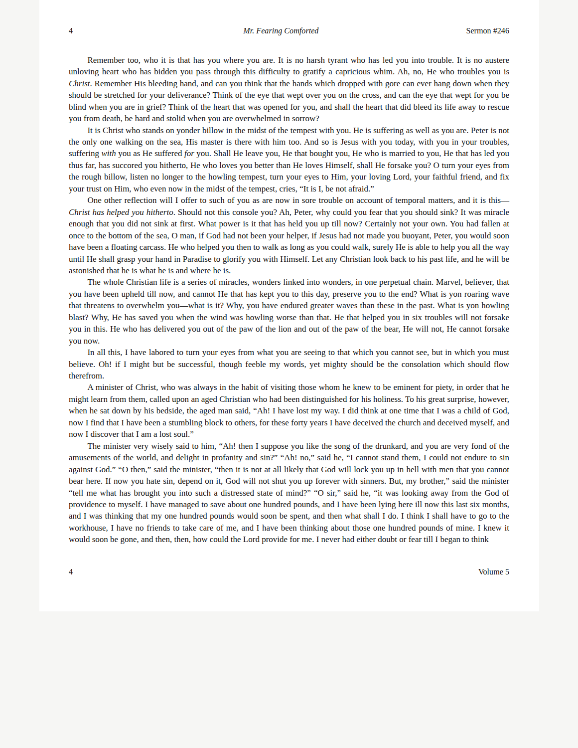4 Mr. Fearing Comforted Sermon #246
Remember too, who it is that has you where you are. It is no harsh tyrant who has led you into trouble. It is no austere unloving heart who has bidden you pass through this difficulty to gratify a capricious whim. Ah, no, He who troubles you is Christ. Remember His bleeding hand, and can you think that the hands which dropped with gore can ever hang down when they should be stretched for your deliverance? Think of the eye that wept over you on the cross, and can the eye that wept for you be blind when you are in grief? Think of the heart that was opened for you, and shall the heart that did bleed its life away to rescue you from death, be hard and stolid when you are overwhelmed in sorrow?
It is Christ who stands on yonder billow in the midst of the tempest with you. He is suffering as well as you are. Peter is not the only one walking on the sea, His master is there with him too. And so is Jesus with you today, with you in your troubles, suffering with you as He suffered for you. Shall He leave you, He that bought you, He who is married to you, He that has led you thus far, has succored you hitherto, He who loves you better than He loves Himself, shall He forsake you? O turn your eyes from the rough billow, listen no longer to the howling tempest, turn your eyes to Him, your loving Lord, your faithful friend, and fix your trust on Him, who even now in the midst of the tempest, cries, “It is I, be not afraid.”
One other reflection will I offer to such of you as are now in sore trouble on account of temporal matters, and it is this—Christ has helped you hitherto. Should not this console you? Ah, Peter, why could you fear that you should sink? It was miracle enough that you did not sink at first. What power is it that has held you up till now? Certainly not your own. You had fallen at once to the bottom of the sea, O man, if God had not been your helper, if Jesus had not made you buoyant, Peter, you would soon have been a floating carcass. He who helped you then to walk as long as you could walk, surely He is able to help you all the way until He shall grasp your hand in Paradise to glorify you with Himself. Let any Christian look back to his past life, and he will be astonished that he is what he is and where he is.
The whole Christian life is a series of miracles, wonders linked into wonders, in one perpetual chain. Marvel, believer, that you have been upheld till now, and cannot He that has kept you to this day, preserve you to the end? What is yon roaring wave that threatens to overwhelm you—what is it? Why, you have endured greater waves than these in the past. What is yon howling blast? Why, He has saved you when the wind was howling worse than that. He that helped you in six troubles will not forsake you in this. He who has delivered you out of the paw of the lion and out of the paw of the bear, He will not, He cannot forsake you now.
In all this, I have labored to turn your eyes from what you are seeing to that which you cannot see, but in which you must believe. Oh! if I might but be successful, though feeble my words, yet mighty should be the consolation which should flow therefrom.
A minister of Christ, who was always in the habit of visiting those whom he knew to be eminent for piety, in order that he might learn from them, called upon an aged Christian who had been distinguished for his holiness. To his great surprise, however, when he sat down by his bedside, the aged man said, “Ah! I have lost my way. I did think at one time that I was a child of God, now I find that I have been a stumbling block to others, for these forty years I have deceived the church and deceived myself, and now I discover that I am a lost soul.”
The minister very wisely said to him, “Ah! then I suppose you like the song of the drunkard, and you are very fond of the amusements of the world, and delight in profanity and sin?” “Ah! no,” said he, “I cannot stand them, I could not endure to sin against God.” “O then,” said the minister, “then it is not at all likely that God will lock you up in hell with men that you cannot bear here. If now you hate sin, depend on it, God will not shut you up forever with sinners. But, my brother,” said the minister “tell me what has brought you into such a distressed state of mind?” “O sir,” said he, “it was looking away from the God of providence to myself. I have managed to save about one hundred pounds, and I have been lying here ill now this last six months, and I was thinking that my one hundred pounds would soon be spent, and then what shall I do. I think I shall have to go to the workhouse, I have no friends to take care of me, and I have been thinking about those one hundred pounds of mine. I knew it would soon be gone, and then, then, how could the Lord provide for me. I never had either doubt or fear till I began to think
4 Volume 5